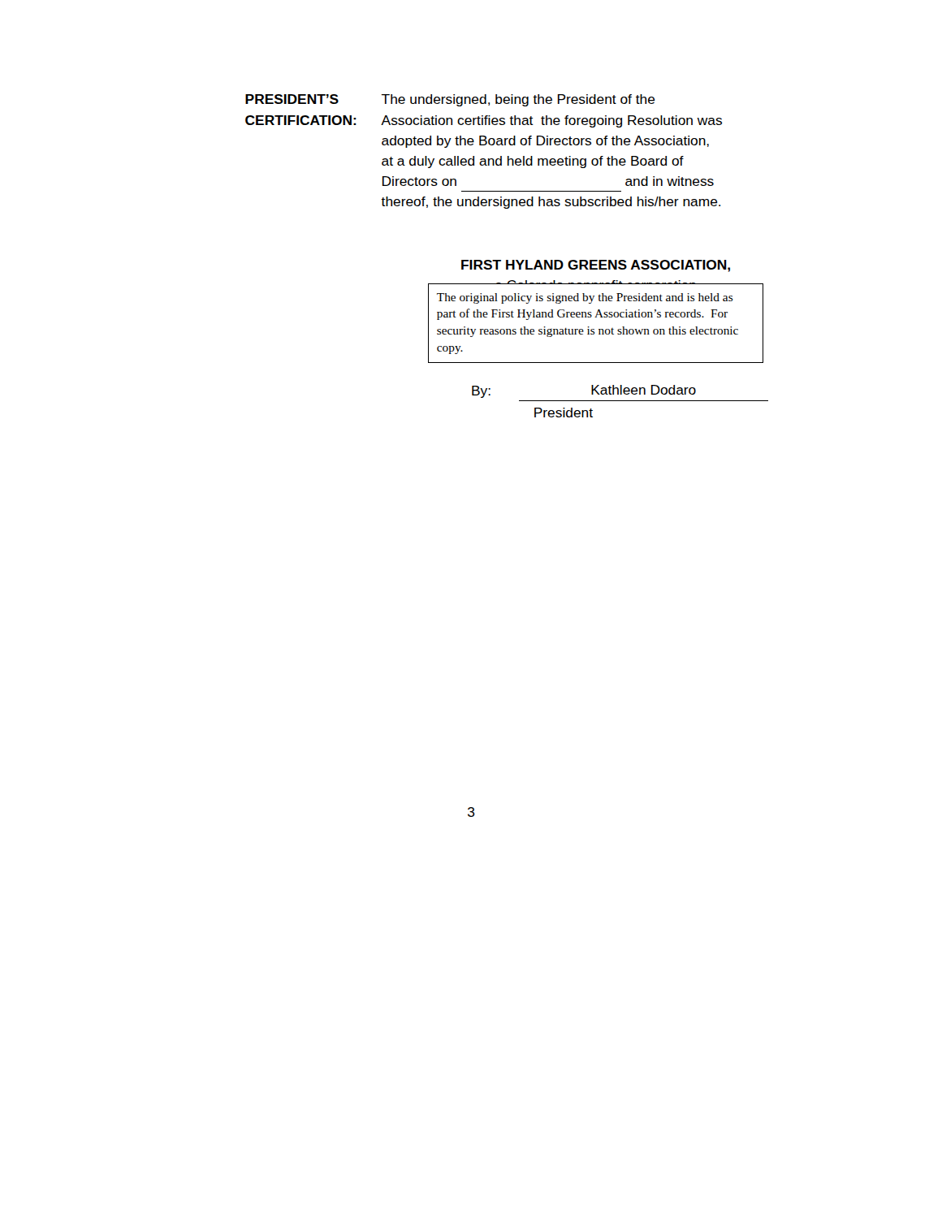PRESIDENT’S
CERTIFICATION:
The undersigned, being the President of the Association certifies that the foregoing Resolution was adopted by the Board of Directors of the Association, at a duly called and held meeting of the Board of Directors on and in witness thereof, the undersigned has subscribed his/her name.
FIRST HYLAND GREENS ASSOCIATION,
a Colorado nonprofit corporation
The original policy is signed by the President and is held as part of the First Hyland Greens Association’s records. For security reasons the signature is not shown on this electronic copy.
By: Kathleen Dodaro
President
3